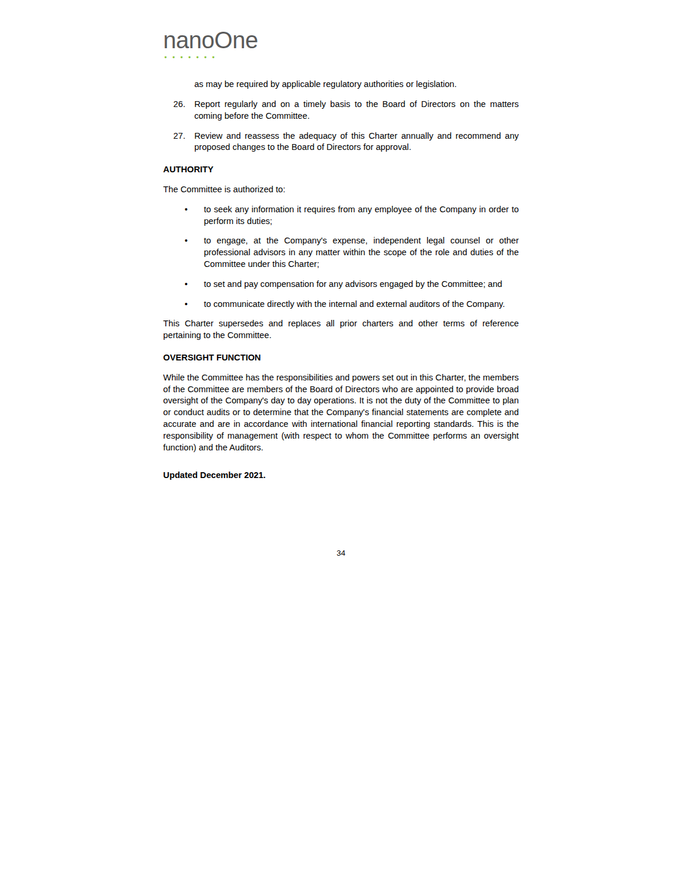nano One
• • • • • • •
as may be required by applicable regulatory authorities or legislation.
26. Report regularly and on a timely basis to the Board of Directors on the matters coming before the Committee.
27. Review and reassess the adequacy of this Charter annually and recommend any proposed changes to the Board of Directors for approval.
Authority
The Committee is authorized to:
•to seek any information it requires from any employee of the Company in order to perform its duties;
•to engage, at the Company's expense, independent legal counsel or other professional advisors in any matter within the scope of the role and duties of the Committee under this Charter;
•to set and pay compensation for any advisors engaged by the Committee; and
•to communicate directly with the internal and external auditors of the Company.
This Charter supersedes and replaces all prior charters and other terms of reference pertaining to the Committee.
Oversight Function
While the Committee has the responsibilities and powers set out in this Charter, the members of the Committee are members of the Board of Directors who are appointed to provide broad oversight of the Company's day to day operations. It is not the duty of the Committee to plan or conduct audits or to determine that the Company's financial statements are complete and accurate and are in accordance with international financial reporting standards. This is the responsibility of management (with respect to whom the Committee performs an oversight function) and the Auditors.
Updated December 2021.
34